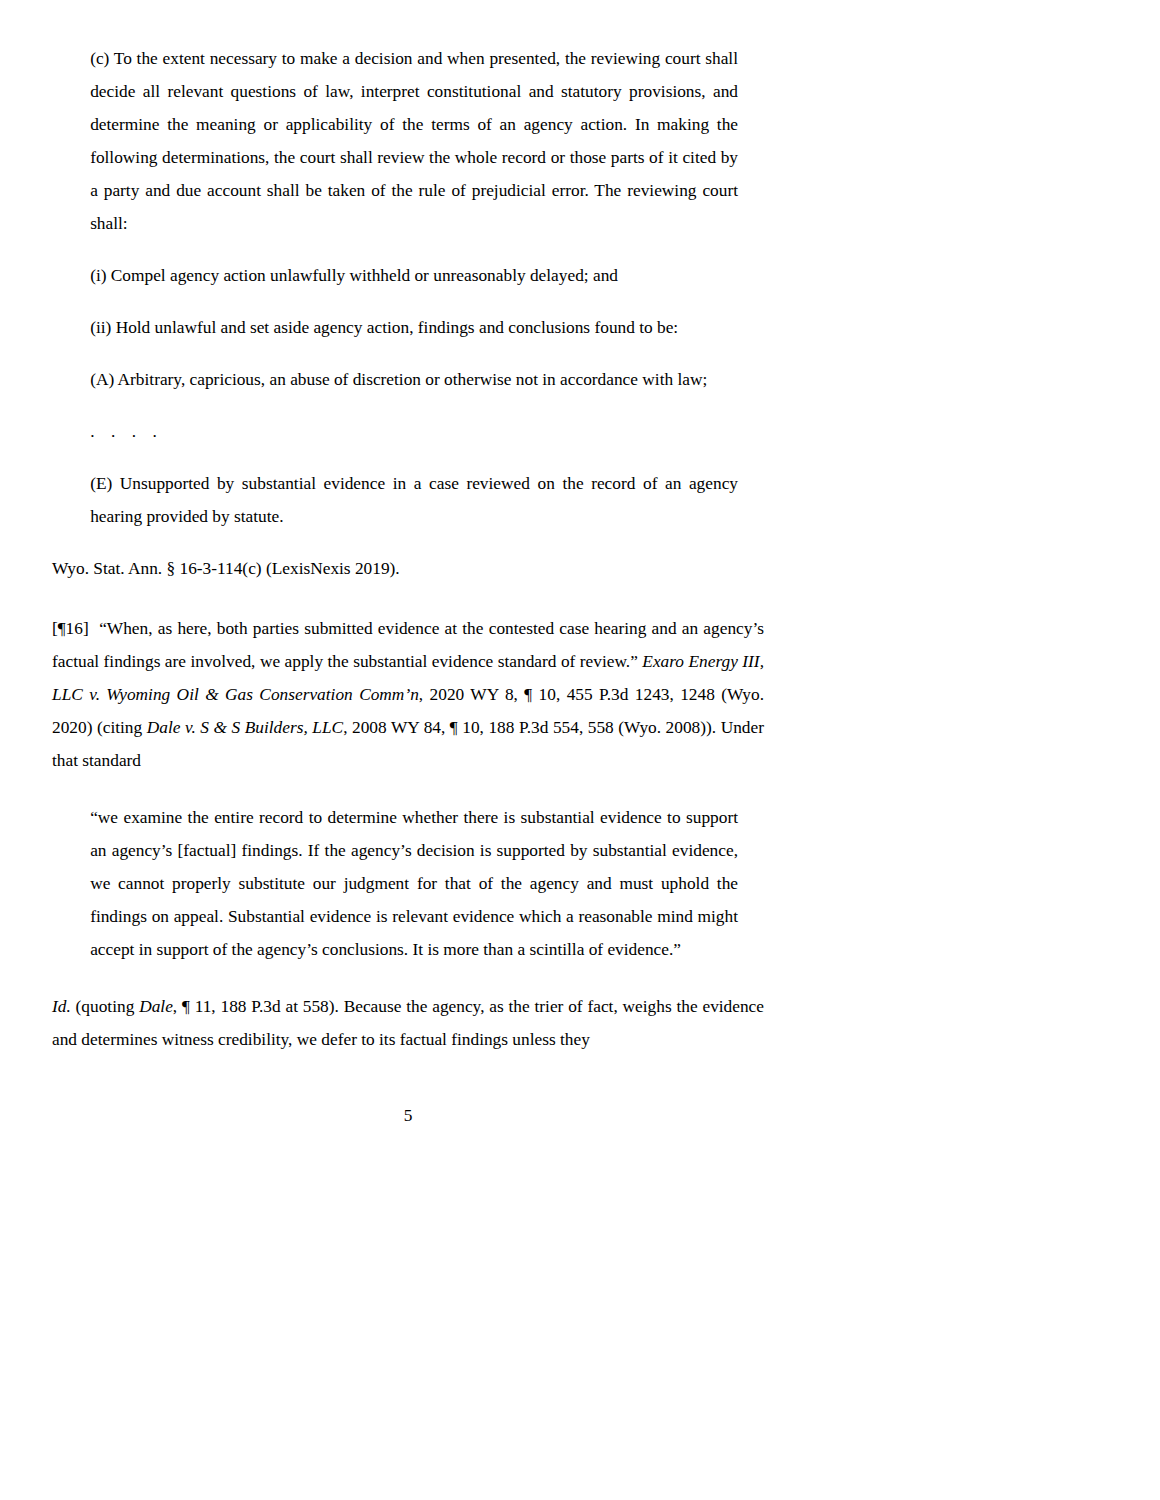(c) To the extent necessary to make a decision and when presented, the reviewing court shall decide all relevant questions of law, interpret constitutional and statutory provisions, and determine the meaning or applicability of the terms of an agency action. In making the following determinations, the court shall review the whole record or those parts of it cited by a party and due account shall be taken of the rule of prejudicial error. The reviewing court shall:
(i) Compel agency action unlawfully withheld or unreasonably delayed; and
(ii) Hold unlawful and set aside agency action, findings and conclusions found to be:
(A) Arbitrary, capricious, an abuse of discretion or otherwise not in accordance with law;
. . . .
(E) Unsupported by substantial evidence in a case reviewed on the record of an agency hearing provided by statute.
Wyo. Stat. Ann. § 16-3-114(c) (LexisNexis 2019).
[¶16] “When, as here, both parties submitted evidence at the contested case hearing and an agency’s factual findings are involved, we apply the substantial evidence standard of review.” Exaro Energy III, LLC v. Wyoming Oil & Gas Conservation Comm’n, 2020 WY 8, ¶ 10, 455 P.3d 1243, 1248 (Wyo. 2020) (citing Dale v. S & S Builders, LLC, 2008 WY 84, ¶ 10, 188 P.3d 554, 558 (Wyo. 2008)). Under that standard
“we examine the entire record to determine whether there is substantial evidence to support an agency’s [factual] findings. If the agency’s decision is supported by substantial evidence, we cannot properly substitute our judgment for that of the agency and must uphold the findings on appeal. Substantial evidence is relevant evidence which a reasonable mind might accept in support of the agency’s conclusions. It is more than a scintilla of evidence.”
Id. (quoting Dale, ¶ 11, 188 P.3d at 558). Because the agency, as the trier of fact, weighs the evidence and determines witness credibility, we defer to its factual findings unless they
5